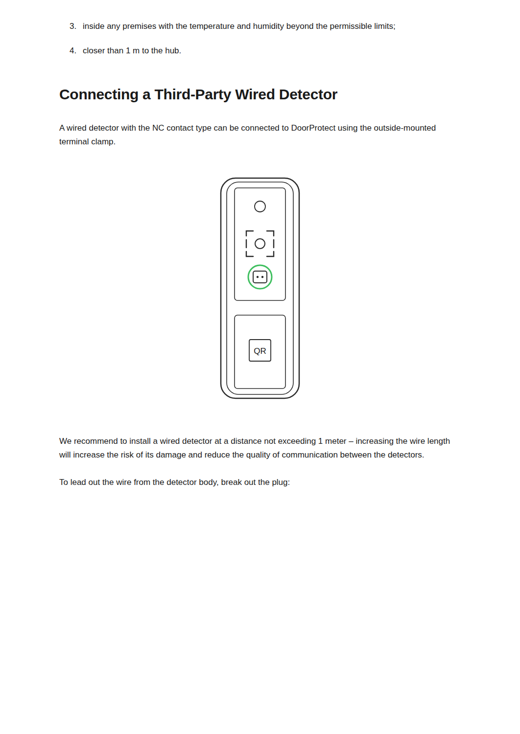inside any premises with the temperature and humidity beyond the permissible limits;
closer than 1 m to the hub.
Connecting a Third-Party Wired Detector
A wired detector with the NC contact type can be connected to DoorProtect using the outside-mounted terminal clamp.
QR
We recommend to install a wired detector at a distance not exceeding 1 meter – increasing the wire length will increase the risk of its damage and reduce the quality of communication between the detectors.
To lead out the wire from the detector body, break out the plug: